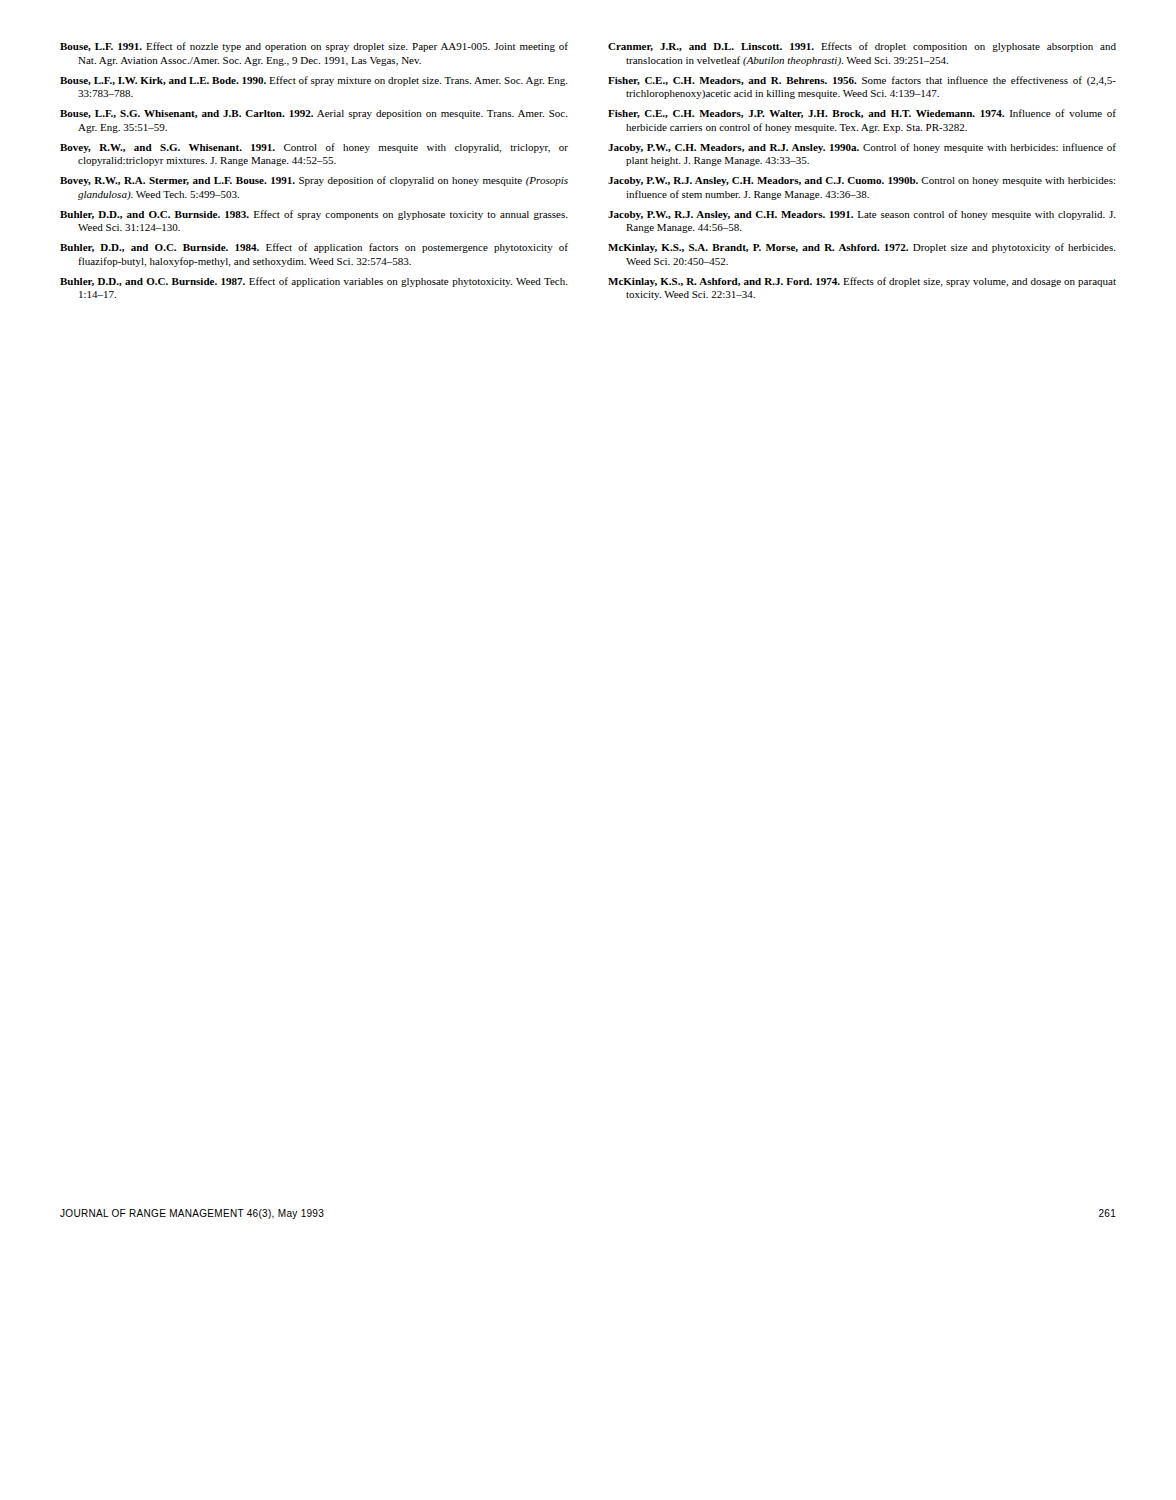Bouse, L.F. 1991. Effect of nozzle type and operation on spray droplet size. Paper AA91-005. Joint meeting of Nat. Agr. Aviation Assoc./Amer. Soc. Agr. Eng., 9 Dec. 1991, Las Vegas, Nev.
Bouse, L.F., I.W. Kirk, and L.E. Bode. 1990. Effect of spray mixture on droplet size. Trans. Amer. Soc. Agr. Eng. 33:783–788.
Bouse, L.F., S.G. Whisenant, and J.B. Carlton. 1992. Aerial spray deposition on mesquite. Trans. Amer. Soc. Agr. Eng. 35:51–59.
Bovey, R.W., and S.G. Whisenant. 1991. Control of honey mesquite with clopyralid, triclopyr, or clopyralid:triclopyr mixtures. J. Range Manage. 44:52–55.
Bovey, R.W., R.A. Stermer, and L.F. Bouse. 1991. Spray deposition of clopyralid on honey mesquite (Prosopis glandulosa). Weed Tech. 5:499–503.
Buhler, D.D., and O.C. Burnside. 1983. Effect of spray components on glyphosate toxicity to annual grasses. Weed Sci. 31:124–130.
Buhler, D.D., and O.C. Burnside. 1984. Effect of application factors on postemergence phytotoxicity of fluazifop-butyl, haloxyfop-methyl, and sethoxydim. Weed Sci. 32:574–583.
Buhler, D.D., and O.C. Burnside. 1987. Effect of application variables on glyphosate phytotoxicity. Weed Tech. 1:14–17.
Cranmer, J.R., and D.L. Linscott. 1991. Effects of droplet composition on glyphosate absorption and translocation in velvetleaf (Abutilon theophrasti). Weed Sci. 39:251–254.
Fisher, C.E., C.H. Meadors, and R. Behrens. 1956. Some factors that influence the effectiveness of (2,4,5-trichlorophenoxy)acetic acid in killing mesquite. Weed Sci. 4:139–147.
Fisher, C.E., C.H. Meadors, J.P. Walter, J.H. Brock, and H.T. Wiedemann. 1974. Influence of volume of herbicide carriers on control of honey mesquite. Tex. Agr. Exp. Sta. PR-3282.
Jacoby, P.W., C.H. Meadors, and R.J. Ansley. 1990a. Control of honey mesquite with herbicides: influence of plant height. J. Range Manage. 43:33–35.
Jacoby, P.W., R.J. Ansley, C.H. Meadors, and C.J. Cuomo. 1990b. Control on honey mesquite with herbicides: influence of stem number. J. Range Manage. 43:36–38.
Jacoby, P.W., R.J. Ansley, and C.H. Meadors. 1991. Late season control of honey mesquite with clopyralid. J. Range Manage. 44:56–58.
McKinlay, K.S., S.A. Brandt, P. Morse, and R. Ashford. 1972. Droplet size and phytotoxicity of herbicides. Weed Sci. 20:450–452.
McKinlay, K.S., R. Ashford, and R.J. Ford. 1974. Effects of droplet size, spray volume, and dosage on paraquat toxicity. Weed Sci. 22:31–34.
JOURNAL OF RANGE MANAGEMENT 46(3), May 1993 261